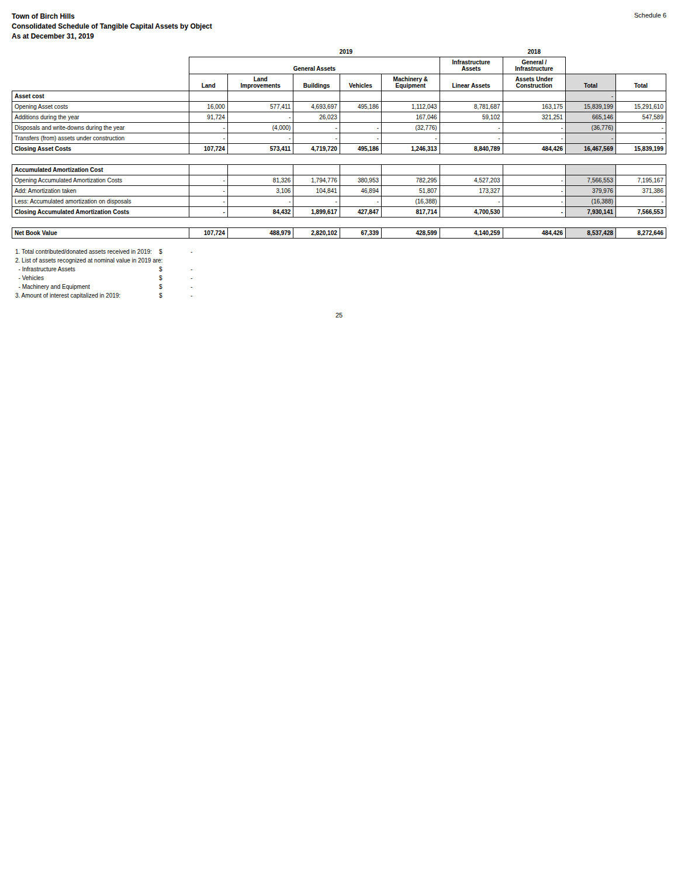Schedule 6
Town of Birch Hills
Consolidated Schedule of Tangible Capital Assets by Object
As at December 31, 2019
| | 2019 | 2018 |
| --- | --- | --- |
| | General Assets | Infrastructure Assets | General / Infrastructure | | |
| | Land | Land Improvements | Buildings | Vehicles | Machinery & Equipment | Linear Assets | Assets Under Construction | Total | Total |
| Asset cost | | | | | | | | - | |
| Opening Asset costs | 16,000 | 577,411 | 4,693,697 | 495,186 | 1,112,043 | 8,781,687 | 163,175 | 15,839,199 | 15,291,610 |
| Additions during the year | 91,724 | - | 26,023 | | 167,046 | 59,102 | 321,251 | 665,146 | 547,589 |
| Disposals and write-downs during the year | - | (4,000) | - | - | (32,776) | - | - | (36,776) | - |
| Transfers (from) assets under construction | - | - | - | - | - | - | - | - | - |
| Closing Asset Costs | 107,724 | 573,411 | 4,719,720 | 495,186 | 1,246,313 | 8,840,789 | 484,426 | 16,467,569 | 15,839,199 |
| Accumulated Amortization Cost | | | | | | | | | |
| Opening Accumulated Amortization Costs | - | 81,326 | 1,794,776 | 380,953 | 782,295 | 4,527,203 | - | 7,566,553 | 7,195,167 |
| Add: Amortization taken | - | 3,106 | 104,841 | 46,894 | 51,807 | 173,327 | - | 379,976 | 371,386 |
| Less: Accumulated amortization on disposals | - | - | - | - | (16,388) | - | - | (16,388) | - |
| Closing Accumulated Amortization Costs | - | 84,432 | 1,899,617 | 427,847 | 817,714 | 4,700,530 | - | 7,930,141 | 7,566,553 |
| Net Book Value | 107,724 | 488,979 | 2,820,102 | 67,339 | 428,599 | 4,140,259 | 484,426 | 8,537,428 | 8,272,646 |
| 1. Total contributed/donated assets received in 2019: | $ | - |
| 2. List of assets recognized at nominal value in 2019 are: |
| - Infrastructure Assets | $ | - |
| - Vehicles | $ | - |
| - Machinery and Equipment | $ | - |
| 3. Amount of interest capitalized in 2019: | $ | - |
25